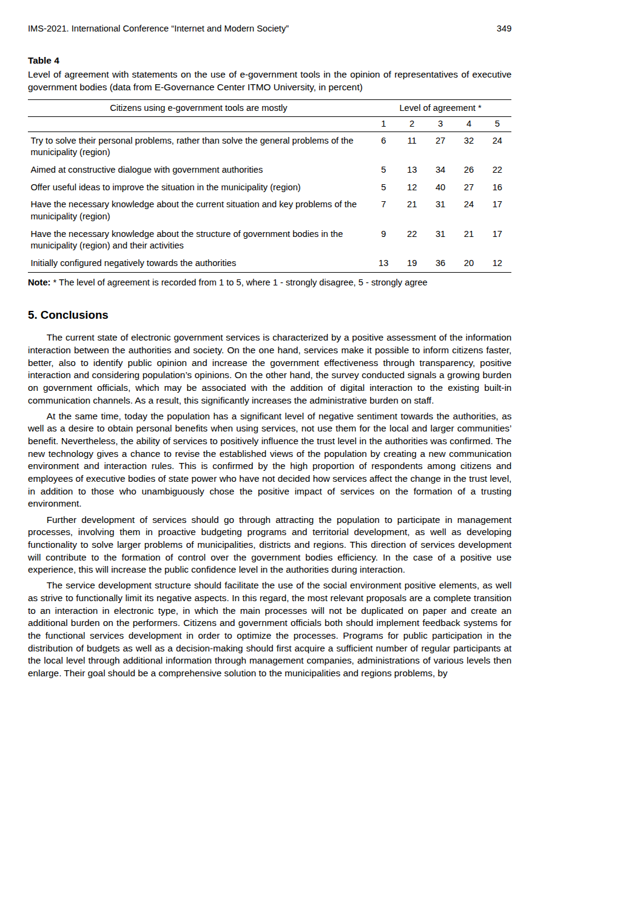IMS-2021. International Conference “Internet and Modern Society” 349
Table 4
Level of agreement with statements on the use of e-government tools in the opinion of representatives of executive government bodies (data from E-Governance Center ITMO University, in percent)
| Citizens using e-government tools are mostly | Level of agreement * |
| --- | --- |
| | 1 | 2 | 3 | 4 | 5 |
| Try to solve their personal problems, rather than solve the general problems of the municipality (region) | 6 | 11 | 27 | 32 | 24 |
| Aimed at constructive dialogue with government authorities | 5 | 13 | 34 | 26 | 22 |
| Offer useful ideas to improve the situation in the municipality (region) | 5 | 12 | 40 | 27 | 16 |
| Have the necessary knowledge about the current situation and key problems of the municipality (region) | 7 | 21 | 31 | 24 | 17 |
| Have the necessary knowledge about the structure of government bodies in the municipality (region) and their activities | 9 | 22 | 31 | 21 | 17 |
| Initially configured negatively towards the authorities | 13 | 19 | 36 | 20 | 12 |
Note: * The level of agreement is recorded from 1 to 5, where 1 - strongly disagree, 5 - strongly agree
5. Conclusions
The current state of electronic government services is characterized by a positive assessment of the information interaction between the authorities and society. On the one hand, services make it possible to inform citizens faster, better, also to identify public opinion and increase the government effectiveness through transparency, positive interaction and considering population’s opinions. On the other hand, the survey conducted signals a growing burden on government officials, which may be associated with the addition of digital interaction to the existing built-in communication channels. As a result, this significantly increases the administrative burden on staff.
At the same time, today the population has a significant level of negative sentiment towards the authorities, as well as a desire to obtain personal benefits when using services, not use them for the local and larger communities’ benefit. Nevertheless, the ability of services to positively influence the trust level in the authorities was confirmed. The new technology gives a chance to revise the established views of the population by creating a new communication environment and interaction rules. This is confirmed by the high proportion of respondents among citizens and employees of executive bodies of state power who have not decided how services affect the change in the trust level, in addition to those who unambiguously chose the positive impact of services on the formation of a trusting environment.
Further development of services should go through attracting the population to participate in management processes, involving them in proactive budgeting programs and territorial development, as well as developing functionality to solve larger problems of municipalities, districts and regions. This direction of services development will contribute to the formation of control over the government bodies efficiency. In the case of a positive use experience, this will increase the public confidence level in the authorities during interaction.
The service development structure should facilitate the use of the social environment positive elements, as well as strive to functionally limit its negative aspects. In this regard, the most relevant proposals are a complete transition to an interaction in electronic type, in which the main processes will not be duplicated on paper and create an additional burden on the performers. Citizens and government officials both should implement feedback systems for the functional services development in order to optimize the processes. Programs for public participation in the distribution of budgets as well as a decision-making should first acquire a sufficient number of regular participants at the local level through additional information through management companies, administrations of various levels then enlarge. Their goal should be a comprehensive solution to the municipalities and regions problems, by